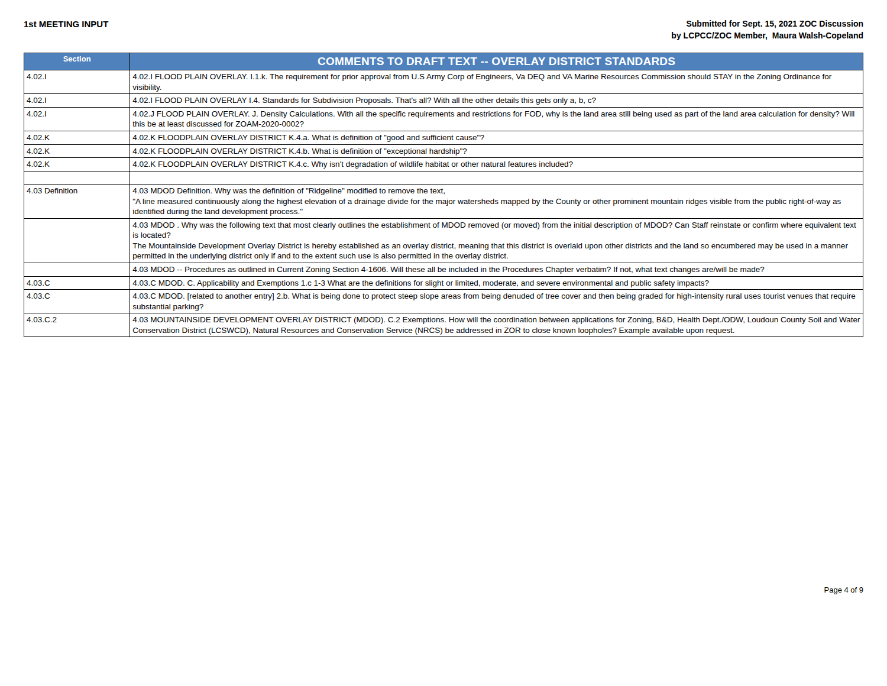1st MEETING INPUT
Submitted for Sept. 15, 2021 ZOC Discussion
by LCPCC/ZOC Member, Maura Walsh-Copeland
| Section | COMMENTS TO DRAFT TEXT -- OVERLAY DISTRICT STANDARDS |
| --- | --- |
| 4.02.I | 4.02.I FLOOD PLAIN OVERLAY. I.1.k. The requirement for prior approval from U.S Army Corp of Engineers, Va DEQ and VA Marine Resources Commission should STAY in the Zoning Ordinance for visibility. |
| 4.02.I | 4.02.I FLOOD PLAIN OVERLAY I.4. Standards for Subdivision Proposals. That's all? With all the other details this gets only a, b, c? |
| 4.02.I | 4.02.J FLOOD PLAIN OVERLAY. J. Density Calculations. With all the specific requirements and restrictions for FOD, why is the land area still being used as part of the land area calculation for density? Will this be at least discussed for ZOAM-2020-0002? |
| 4.02.K | 4.02.K FLOODPLAIN OVERLAY DISTRICT K.4.a. What is definition of "good and sufficient cause"? |
| 4.02.K | 4.02.K FLOODPLAIN OVERLAY DISTRICT K.4.b. What is definition of "exceptional hardship"? |
| 4.02.K | 4.02.K FLOODPLAIN OVERLAY DISTRICT K.4.c. Why isn't degradation of wildlife habitat or other natural features included? |
| 4.03 Definition | 4.03 MDOD Definition. Why was the definition of "Ridgeline" modified to remove the text, "A line measured continuously along the highest elevation of a drainage divide for the major watersheds mapped by the County or other prominent mountain ridges visible from the public right-of-way as identified during the land development process." |
| | 4.03 MDOD . Why was the following text that most clearly outlines the establishment of MDOD removed (or moved) from the initial description of MDOD? Can Staff reinstate or confirm where equivalent text is located? The Mountainside Development Overlay District is hereby established as an overlay district, meaning that this district is overlaid upon other districts and the land so encumbered may be used in a manner permitted in the underlying district only if and to the extent such use is also permitted in the overlay district. |
| | 4.03 MDOD -- Procedures as outlined in Current Zoning Section 4-1606. Will these all be included in the Procedures Chapter verbatim? If not, what text changes are/will be made? |
| 4.03.C | 4.03.C MDOD. C. Applicability and Exemptions 1.c 1-3 What are the definitions for slight or limited, moderate, and severe environmental and public safety impacts? |
| 4.03.C | 4.03.C MDOD. [related to another entry] 2.b. What is being done to protect steep slope areas from being denuded of tree cover and then being graded for high-intensity rural uses tourist venues that require substantial parking? |
| 4.03.C.2 | 4.03 MOUNTAINSIDE DEVELOPMENT OVERLAY DISTRICT (MDOD). C.2 Exemptions. How will the coordination between applications for Zoning, B&D, Health Dept./ODW, Loudoun County Soil and Water Conservation District (LCSWCD), Natural Resources and Conservation Service (NRCS) be addressed in ZOR to close known loopholes? Example available upon request. |
Page 4 of 9